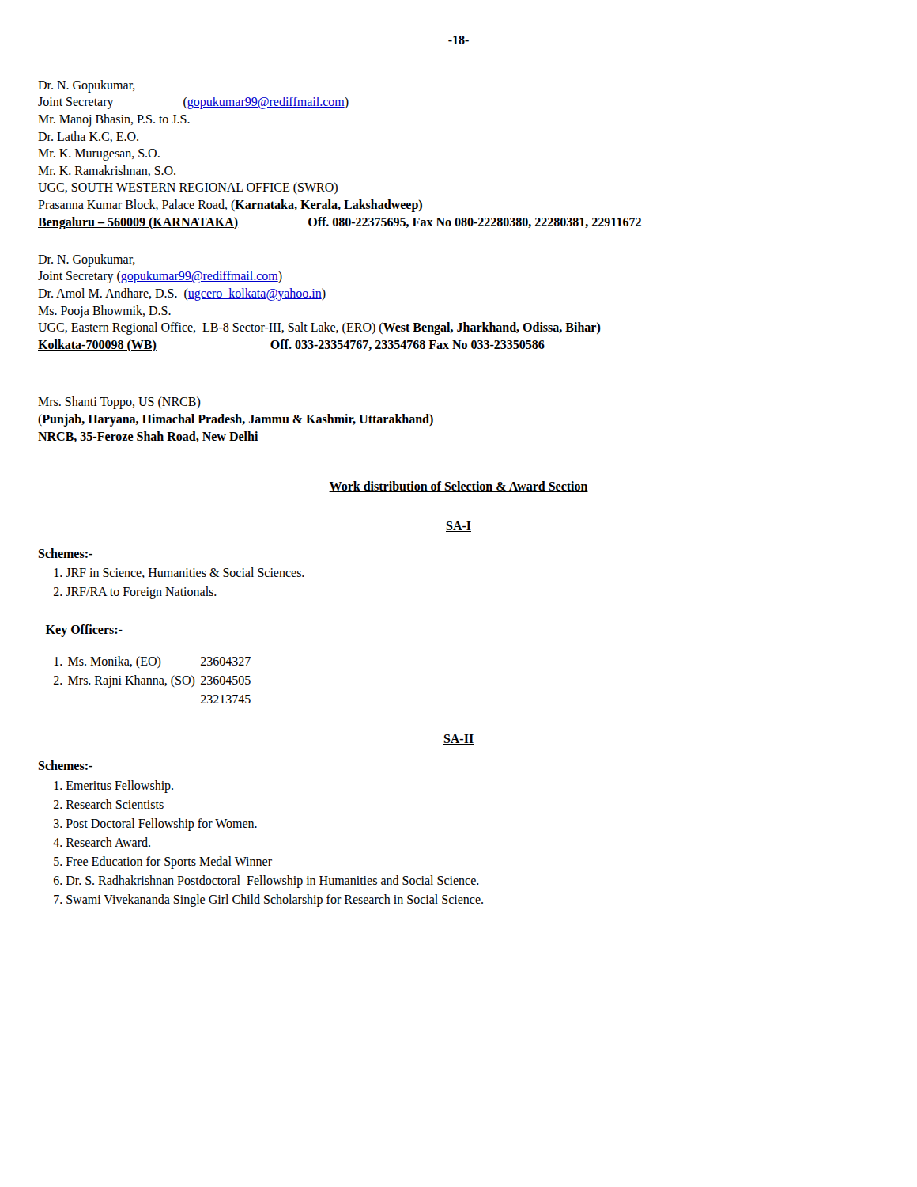-18-
Dr. N. Gopukumar,
Joint Secretary (gopukumar99@rediffmail.com)
Mr. Manoj Bhasin, P.S. to J.S.
Dr. Latha K.C, E.O.
Mr. K. Murugesan, S.O.
Mr. K. Ramakrishnan, S.O.
UGC, SOUTH WESTERN REGIONAL OFFICE (SWRO)
Prasanna Kumar Block, Palace Road, (Karnataka, Kerala, Lakshadweep)
Bengaluru – 560009 (KARNATAKA) Off. 080-22375695, Fax No 080-22280380, 22280381, 22911672
Dr. N. Gopukumar,
Joint Secretary (gopukumar99@rediffmail.com)
Dr. Amol M. Andhare, D.S. (ugcero_kolkata@yahoo.in)
Ms. Pooja Bhowmik, D.S.
UGC, Eastern Regional Office, LB-8 Sector-III, Salt Lake, (ERO) (West Bengal, Jharkhand, Odissa, Bihar)
Kolkata-700098 (WB) Off. 033-23354767, 23354768 Fax No 033-23350586
Mrs. Shanti Toppo, US (NRCB)
(Punjab, Haryana, Himachal Pradesh, Jammu & Kashmir, Uttarakhand)
NRCB, 35-Feroze Shah Road, New Delhi
Work distribution of Selection & Award Section
SA-I
Schemes:-
JRF in Science, Humanities & Social Sciences.
JRF/RA to Foreign Nationals.
Key Officers:-
| 1. | Ms. Monika, (EO) | 23604327 |
| 2. | Mrs. Rajni Khanna, (SO) | 23604505 |
| | | 23213745 |
SA-II
Schemes:-
Emeritus Fellowship.
Research Scientists
Post Doctoral Fellowship for Women.
Research Award.
Free Education for Sports Medal Winner
Dr. S. Radhakrishnan Postdoctoral Fellowship in Humanities and Social Science.
Swami Vivekananda Single Girl Child Scholarship for Research in Social Science.